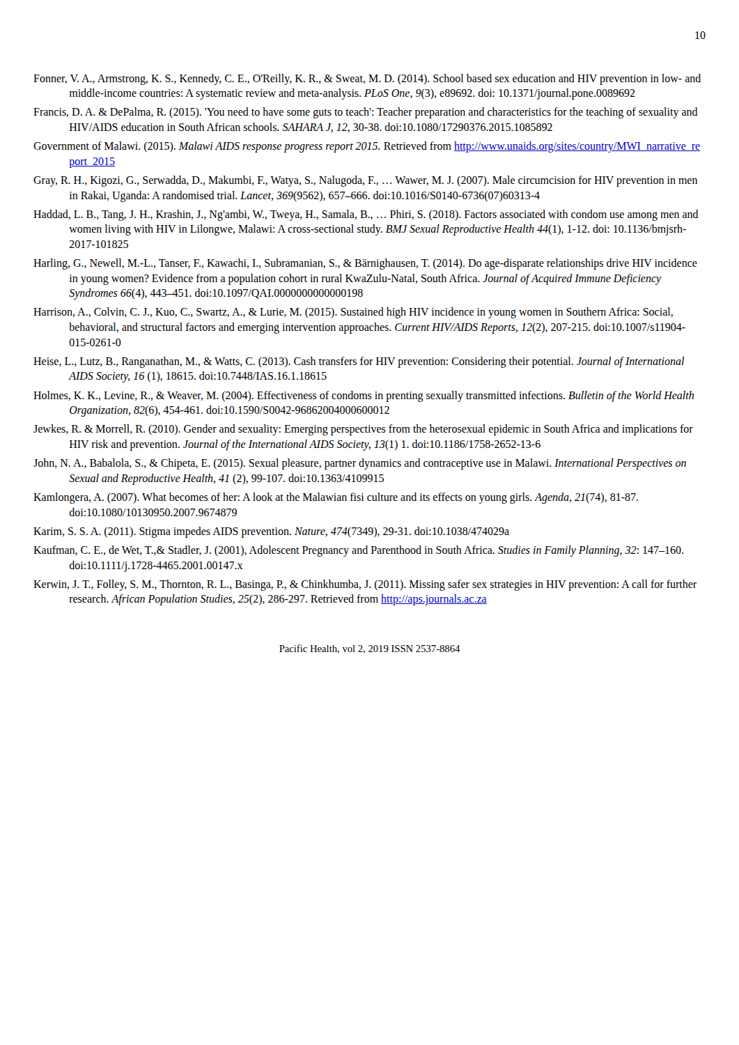10
Fonner, V. A., Armstrong, K. S., Kennedy, C. E., O'Reilly, K. R., & Sweat, M. D. (2014). School based sex education and HIV prevention in low- and middle-income countries: A systematic review and meta-analysis. PLoS One, 9(3), e89692. doi: 10.1371/journal.pone.0089692
Francis, D. A. & DePalma, R. (2015). 'You need to have some guts to teach': Teacher preparation and characteristics for the teaching of sexuality and HIV/AIDS education in South African schools. SAHARA J, 12, 30-38. doi:10.1080/17290376.2015.1085892
Government of Malawi. (2015). Malawi AIDS response progress report 2015. Retrieved from http://www.unaids.org/sites/country/MWI_narrative_report_2015
Gray, R. H., Kigozi, G., Serwadda, D., Makumbi, F., Watya, S., Nalugoda, F., … Wawer, M. J. (2007). Male circumcision for HIV prevention in men in Rakai, Uganda: A randomised trial. Lancet, 369(9562), 657–666. doi:10.1016/S0140-6736(07)60313-4
Haddad, L. B., Tang, J. H., Krashin, J., Ng'ambi, W., Tweya, H., Samala, B., … Phiri, S. (2018). Factors associated with condom use among men and women living with HIV in Lilongwe, Malawi: A cross-sectional study. BMJ Sexual Reproductive Health 44(1), 1-12. doi: 10.1136/bmjsrh-2017-101825
Harling, G., Newell, M.-L., Tanser, F., Kawachi, I., Subramanian, S., & Bärnighausen, T. (2014). Do age-disparate relationships drive HIV incidence in young women? Evidence from a population cohort in rural KwaZulu-Natal, South Africa. Journal of Acquired Immune Deficiency Syndromes 66(4), 443–451. doi:10.1097/QAI.0000000000000198
Harrison, A., Colvin, C. J., Kuo, C., Swartz, A., & Lurie, M. (2015). Sustained high HIV incidence in young women in Southern Africa: Social, behavioral, and structural factors and emerging intervention approaches. Current HIV/AIDS Reports, 12(2), 207-215. doi:10.1007/s11904-015-0261-0
Heise, L., Lutz, B., Ranganathan, M., & Watts, C. (2013). Cash transfers for HIV prevention: Considering their potential. Journal of International AIDS Society, 16 (1), 18615. doi:10.7448/IAS.16.1.18615
Holmes, K. K., Levine, R., & Weaver, M. (2004). Effectiveness of condoms in prenting sexually transmitted infections. Bulletin of the World Health Organization, 82(6), 454-461. doi:10.1590/S0042-96862004000600012
Jewkes, R. & Morrell, R. (2010). Gender and sexuality: Emerging perspectives from the heterosexual epidemic in South Africa and implications for HIV risk and prevention. Journal of the International AIDS Society, 13(1) 1. doi:10.1186/1758-2652-13-6
John, N. A., Babalola, S., & Chipeta, E. (2015). Sexual pleasure, partner dynamics and contraceptive use in Malawi. International Perspectives on Sexual and Reproductive Health, 41 (2), 99-107. doi:10.1363/4109915
Kamlongera, A. (2007). What becomes of her: A look at the Malawian fisi culture and its effects on young girls. Agenda, 21(74), 81-87. doi:10.1080/10130950.2007.9674879
Karim, S. S. A. (2011). Stigma impedes AIDS prevention. Nature, 474(7349), 29-31. doi:10.1038/474029a
Kaufman, C. E., de Wet, T.,& Stadler, J. (2001), Adolescent Pregnancy and Parenthood in South Africa. Studies in Family Planning, 32: 147–160. doi:10.1111/j.1728-4465.2001.00147.x
Kerwin, J. T., Folley, S. M., Thornton, R. L., Basinga, P., & Chinkhumba, J. (2011). Missing safer sex strategies in HIV prevention: A call for further research. African Population Studies, 25(2), 286-297. Retrieved from http://aps.journals.ac.za
Pacific Health, vol 2, 2019 ISSN 2537-8864